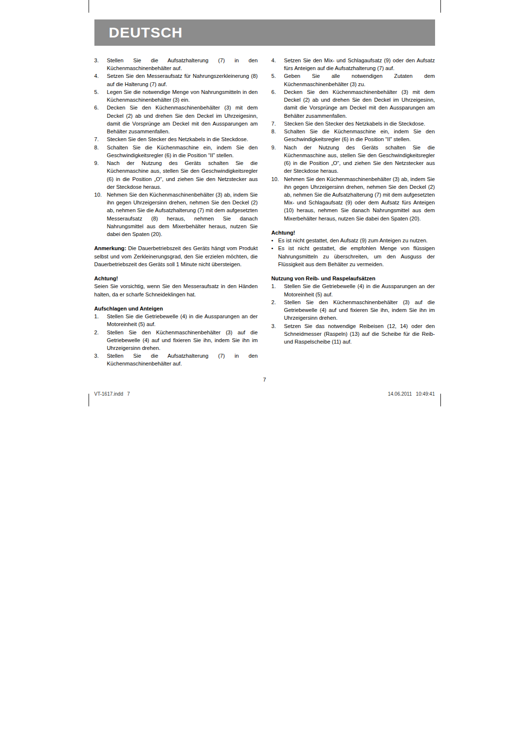DEUTSCH
3. Stellen Sie die Aufsatzhalterung (7) in den Küchenmaschinenbehälter auf.
4. Setzen Sie den Messeraufsatz für Nahrungszerkleinerung (8) auf die Halterung (7) auf.
5. Legen Sie die notwendige Menge von Nahrungsmitteln in den Küchenmaschinenbehälter (3) ein.
6. Decken Sie den Küchenmaschinenbehälter (3) mit dem Deckel (2) ab und drehen Sie den Deckel im Uhrzeigesinn, damit die Vorsprünge am Deckel mit den Aussparungen am Behälter zusammenfallen.
7. Stecken Sie den Stecker des Netzkabels in die Steckdose.
8. Schalten Sie die Küchenmaschine ein, indem Sie den Geschwindigkeitsregler (6) in die Position “II” stellen.
9. Nach der Nutzung des Geräts schalten Sie die Küchenmaschine aus, stellen Sie den Geschwindigkeitsregler (6) in die Position „O“, und ziehen Sie den Netzstecker aus der Steckdose heraus.
10. Nehmen Sie den Küchenmaschinenbehälter (3) ab, indem Sie ihn gegen Uhrzeigersinn drehen, nehmen Sie den Deckel (2) ab, nehmen Sie die Aufsatzhalterung (7) mit dem aufgesetzten Messeraufsatz (8) heraus, nehmen Sie danach Nahrungsmittel aus dem Mixerbehälter heraus, nutzen Sie dabei den Spaten (20).
Anmerkung: Die Dauerbetriebszeit des Geräts hängt vom Produkt selbst und vom Zerkleinerungsgrad, den Sie erzielen möchten, die Dauerbetriebszeit des Geräts soll 1 Minute nicht übersteigen.
Achtung!
Seien Sie vorsichtig, wenn Sie den Messeraufsatz in den Händen halten, da er scharfe Schneideklingen hat.
Aufschlagen und Anteigen
1. Stellen Sie die Getriebewelle (4) in die Aussparungen an der Motoreinheit (5) auf.
2. Stellen Sie den Küchenmaschinenbehälter (3) auf die Getriebewelle (4) auf und fixieren Sie ihn, indem Sie ihn im Uhrzeigersinn drehen.
3. Stellen Sie die Aufsatzhalterung (7) in den Küchenmaschinenbehälter auf.
4. Setzen Sie den Mix- und Schlagaufsatz (9) oder den Aufsatz fürs Anteigen auf die Aufsatzhalterung (7) auf.
5. Geben Sie alle notwendigen Zutaten dem Küchenmaschinenbehälter (3) zu.
6. Decken Sie den Küchenmaschinenbehälter (3) mit dem Deckel (2) ab und drehen Sie den Deckel im Uhrzeigesinn, damit die Vorsprünge am Deckel mit den Aussparungen am Behälter zusammenfallen.
7. Stecken Sie den Stecker des Netzkabels in die Steckdose.
8. Schalten Sie die Küchenmaschine ein, indem Sie den Geschwindigkeitsregler (6) in die Position “II” stellen.
9. Nach der Nutzung des Geräts schalten Sie die Küchenmaschine aus, stellen Sie den Geschwindigkeitsregler (6) in die Position „O“, und ziehen Sie den Netzstecker aus der Steckdose heraus.
10. Nehmen Sie den Küchenmaschinenbehälter (3) ab, indem Sie ihn gegen Uhrzeigersinn drehen, nehmen Sie den Deckel (2) ab, nehmen Sie die Aufsatzhalterung (7) mit dem aufgesetzten Mix- und Schlagaufsatz (9) oder dem Aufsatz fürs Anteigen (10) heraus, nehmen Sie danach Nahrungsmittel aus dem Mixerbehälter heraus, nutzen Sie dabei den Spaten (20).
Achtung!
•Es ist nicht gestattet, den Aufsatz (9) zum Anteigen zu nutzen.
•Es ist nicht gestattet, die empfohlen Menge von flüssigen Nahrungsmitteln zu überschreiten, um den Ausguss der Flüssigkeit aus dem Behälter zu vermeiden.
Nutzung von Reib- und Raspelaufsätzen
1. Stellen Sie die Getriebewelle (4) in die Aussparungen an der Motoreinheit (5) auf.
2. Stellen Sie den Küchenmaschinenbehälter (3) auf die Getriebewelle (4) auf und fixieren Sie ihn, indem Sie ihn im Uhrzeigersinn drehen.
3. Setzen Sie das notwendige Reibeisen (12, 14) oder den Schneidmesser (Raspeln) (13) auf die Scheibe für die Reib- und Raspelscheibe (11) auf.
7
VT-1617.indd 7 14.06.2011 10:49:41